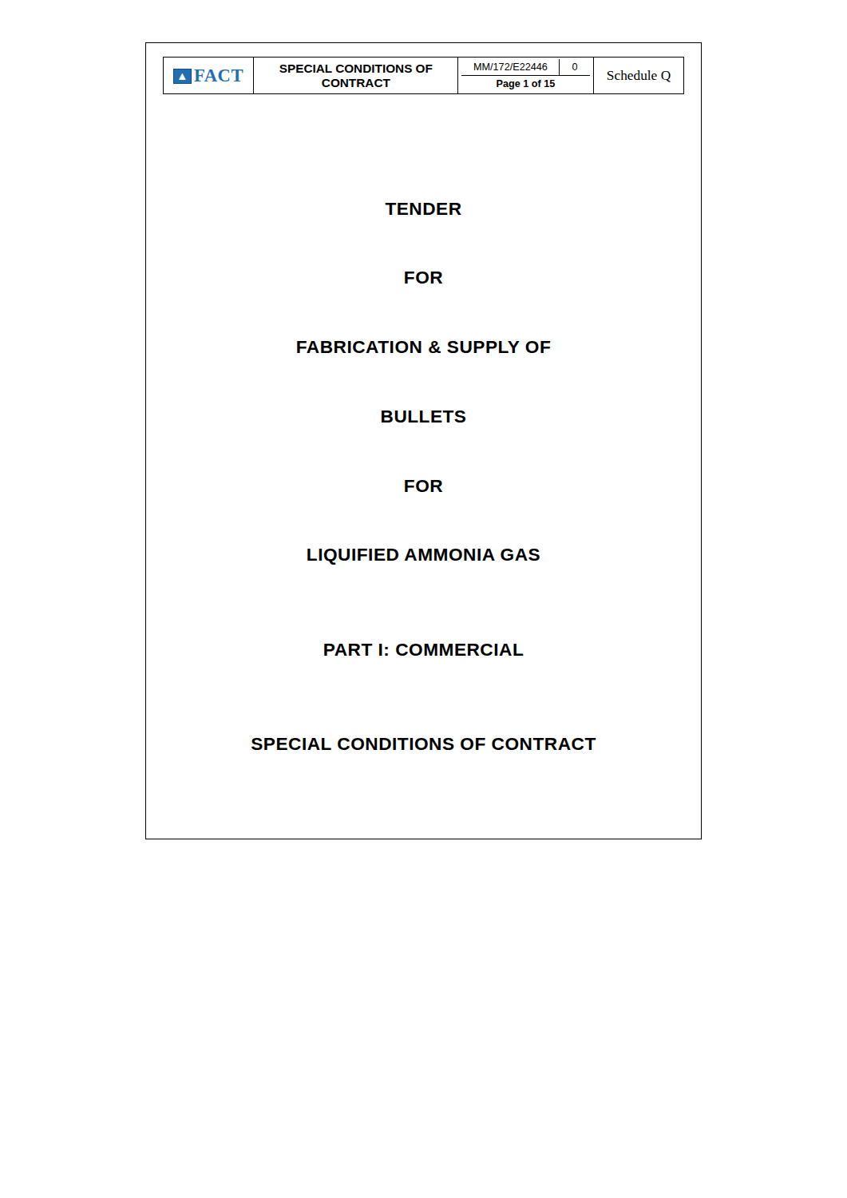| ▲ FACT | SPECIAL CONDITIONS OF CONTRACT | / MM/172/E22446 / 0 / / Page 1 of 15 / | Schedule Q |
TENDER
FOR
FABRICATION & SUPPLY OF
BULLETS
FOR
LIQUIFIED AMMONIA GAS
PART I: COMMERCIAL
SPECIAL CONDITIONS OF CONTRACT